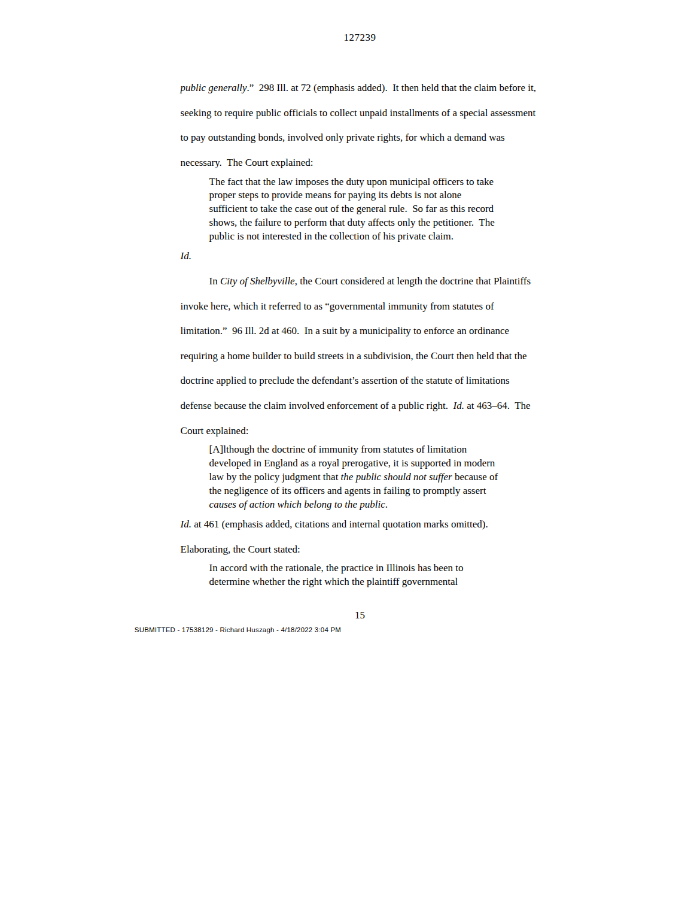127239
public generally.” 298 Ill. at 72 (emphasis added). It then held that the claim before it, seeking to require public officials to collect unpaid installments of a special assessment to pay outstanding bonds, involved only private rights, for which a demand was necessary. The Court explained:
The fact that the law imposes the duty upon municipal officers to take proper steps to provide means for paying its debts is not alone sufficient to take the case out of the general rule. So far as this record shows, the failure to perform that duty affects only the petitioner. The public is not interested in the collection of his private claim.
Id.
In City of Shelbyville, the Court considered at length the doctrine that Plaintiffs invoke here, which it referred to as “governmental immunity from statutes of limitation.” 96 Ill. 2d at 460. In a suit by a municipality to enforce an ordinance requiring a home builder to build streets in a subdivision, the Court then held that the doctrine applied to preclude the defendant’s assertion of the statute of limitations defense because the claim involved enforcement of a public right. Id. at 463–64. The Court explained:
[A]lthough the doctrine of immunity from statutes of limitation developed in England as a royal prerogative, it is supported in modern law by the policy judgment that the public should not suffer because of the negligence of its officers and agents in failing to promptly assert causes of action which belong to the public.
Id. at 461 (emphasis added, citations and internal quotation marks omitted).
Elaborating, the Court stated:
In accord with the rationale, the practice in Illinois has been to determine whether the right which the plaintiff governmental
15
SUBMITTED - 17538129 - Richard Huszagh - 4/18/2022 3:04 PM